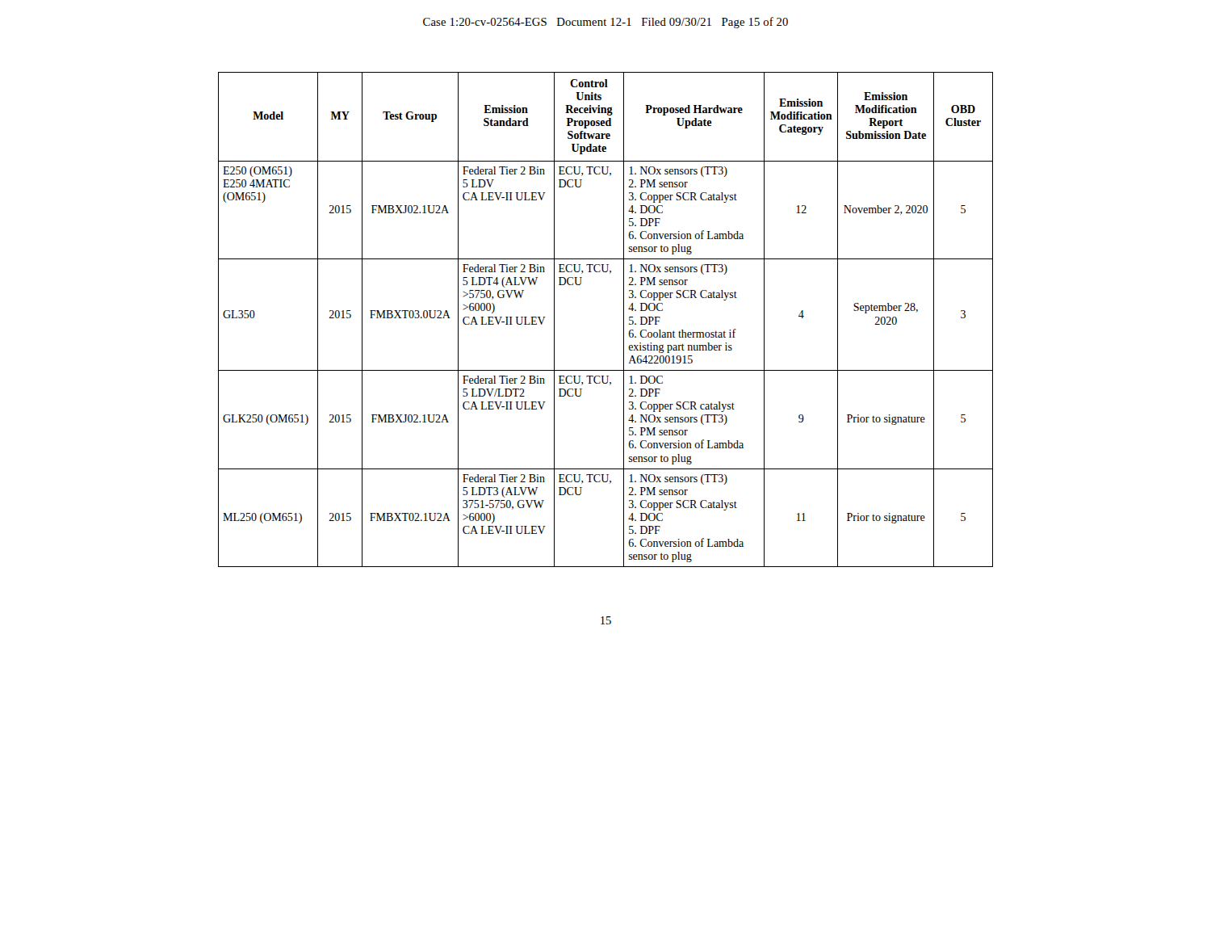Case 1:20-cv-02564-EGS Document 12-1 Filed 09/30/21 Page 15 of 20
| Model | MY | Test Group | Emission Standard | Control Units Receiving Proposed Software Update | Proposed Hardware Update | Emission Modification Category | Emission Modification Report Submission Date | OBD Cluster |
| --- | --- | --- | --- | --- | --- | --- | --- | --- |
| E250 (OM651) E250 4MATIC (OM651) | 2015 | FMBXJ02.1U2A | Federal Tier 2 Bin 5 LDV CA LEV-II ULEV | ECU, TCU, DCU | 1. NOx sensors (TT3) 2. PM sensor 3. Copper SCR Catalyst 4. DOC 5. DPF 6. Conversion of Lambda sensor to plug | 12 | November 2, 2020 | 5 |
| GL350 | 2015 | FMBXT03.0U2A | Federal Tier 2 Bin 5 LDT4 (ALVW >5750, GVW >6000) CA LEV-II ULEV | ECU, TCU, DCU | 1. NOx sensors (TT3) 2. PM sensor 3. Copper SCR Catalyst 4. DOC 5. DPF 6. Coolant thermostat if existing part number is A6422001915 | 4 | September 28, 2020 | 3 |
| GLK250 (OM651) | 2015 | FMBXJ02.1U2A | Federal Tier 2 Bin 5 LDV/LDT2 CA LEV-II ULEV | ECU, TCU, DCU | 1. DOC 2. DPF 3. Copper SCR catalyst 4. NOx sensors (TT3) 5. PM sensor 6. Conversion of Lambda sensor to plug | 9 | Prior to signature | 5 |
| ML250 (OM651) | 2015 | FMBXT02.1U2A | Federal Tier 2 Bin 5 LDT3 (ALVW 3751-5750, GVW >6000) CA LEV-II ULEV | ECU, TCU, DCU | 1. NOx sensors (TT3) 2. PM sensor 3. Copper SCR Catalyst 4. DOC 5. DPF 6. Conversion of Lambda sensor to plug | 11 | Prior to signature | 5 |
15